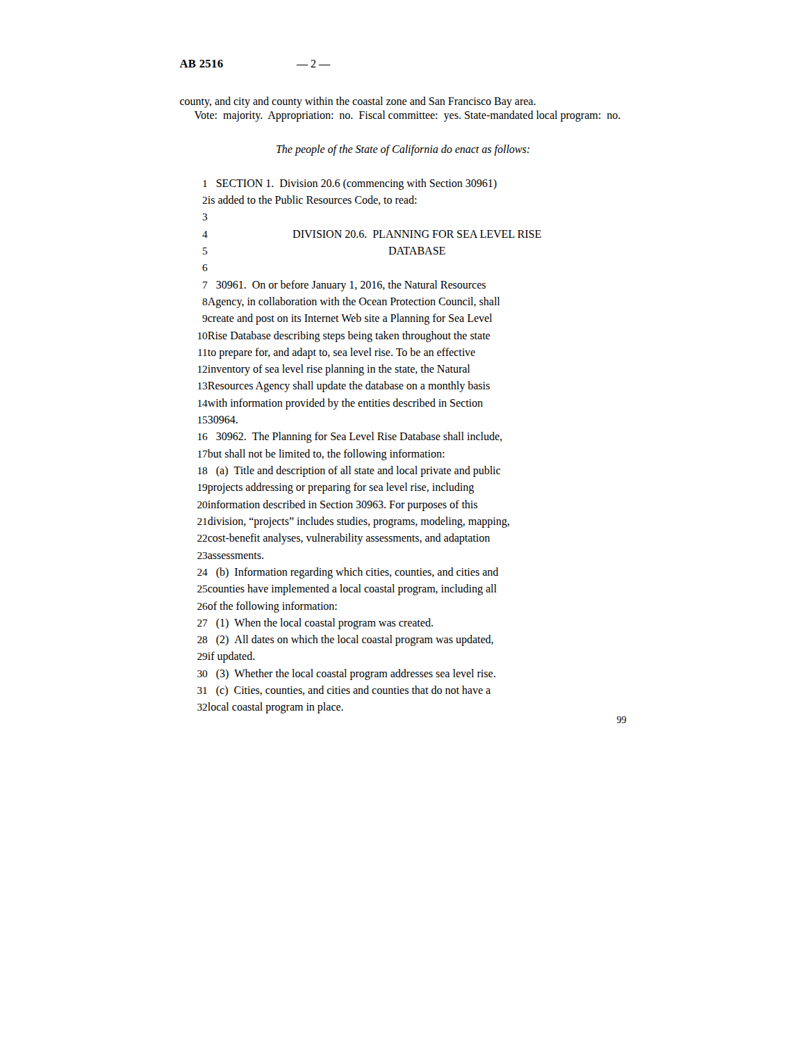AB 2516 — 2 —
county, and city and county within the coastal zone and San Francisco Bay area.
Vote: majority. Appropriation: no. Fiscal committee: yes. State-mandated local program: no.
The people of the State of California do enact as follows:
| 1 | SECTION 1. Division 20.6 (commencing with Section 30961) |
| 2 | is added to the Public Resources Code, to read: |
| 3 | |
| 4 | DIVISION 20.6. PLANNING FOR SEA LEVEL RISE |
| 5 | DATABASE |
| 6 | |
| 7 | 30961. On or before January 1, 2016, the Natural Resources |
| 8 | Agency, in collaboration with the Ocean Protection Council, shall |
| 9 | create and post on its Internet Web site a Planning for Sea Level |
| 10 | Rise Database describing steps being taken throughout the state |
| 11 | to prepare for, and adapt to, sea level rise. To be an effective |
| 12 | inventory of sea level rise planning in the state, the Natural |
| 13 | Resources Agency shall update the database on a monthly basis |
| 14 | with information provided by the entities described in Section |
| 15 | 30964. |
| 16 | 30962. The Planning for Sea Level Rise Database shall include, |
| 17 | but shall not be limited to, the following information: |
| 18 | (a) Title and description of all state and local private and public |
| 19 | projects addressing or preparing for sea level rise, including |
| 20 | information described in Section 30963. For purposes of this |
| 21 | division, “projects” includes studies, programs, modeling, mapping, |
| 22 | cost-benefit analyses, vulnerability assessments, and adaptation |
| 23 | assessments. |
| 24 | (b) Information regarding which cities, counties, and cities and |
| 25 | counties have implemented a local coastal program, including all |
| 26 | of the following information: |
| 27 | (1) When the local coastal program was created. |
| 28 | (2) All dates on which the local coastal program was updated, |
| 29 | if updated. |
| 30 | (3) Whether the local coastal program addresses sea level rise. |
| 31 | (c) Cities, counties, and cities and counties that do not have a |
| 32 | local coastal program in place. |
99